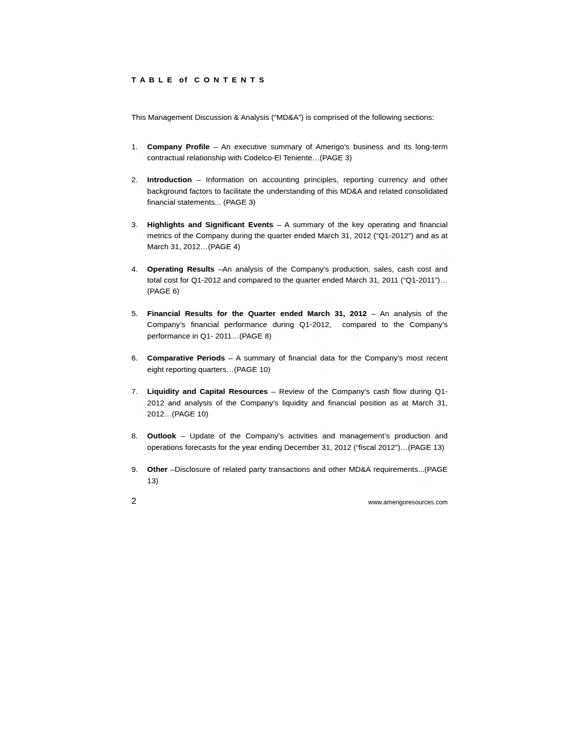T A B L E of C O N T E N T S
This Management Discussion & Analysis (“MD&A”) is comprised of the following sections:
Company Profile – An executive summary of Amerigo’s business and its long-term contractual relationship with Codelco-El Teniente…(PAGE 3)
Introduction – Information on accounting principles, reporting currency and other background factors to facilitate the understanding of this MD&A and related consolidated financial statements... (PAGE 3)
Highlights and Significant Events – A summary of the key operating and financial metrics of the Company during the quarter ended March 31, 2012 (“Q1-2012”) and as at March 31, 2012…(PAGE 4)
Operating Results –An analysis of the Company’s production, sales, cash cost and total cost for Q1-2012 and compared to the quarter ended March 31, 2011 (“Q1-2011”)… (PAGE 6)
Financial Results for the Quarter ended March 31, 2012 – An analysis of the Company’s financial performance during Q1-2012, compared to the Company's performance in Q1- 2011…(PAGE 8)
Comparative Periods – A summary of financial data for the Company’s most recent eight reporting quarters…(PAGE 10)
Liquidity and Capital Resources – Review of the Company’s cash flow during Q1-2012 and analysis of the Company’s liquidity and financial position as at March 31, 2012…(PAGE 10)
Outlook – Update of the Company’s activities and management’s production and operations forecasts for the year ending December 31, 2012 (“fiscal 2012”)…(PAGE 13)
Other –Disclosure of related party transactions and other MD&A requirements...(PAGE 13)
2 www.amerigoresources.com